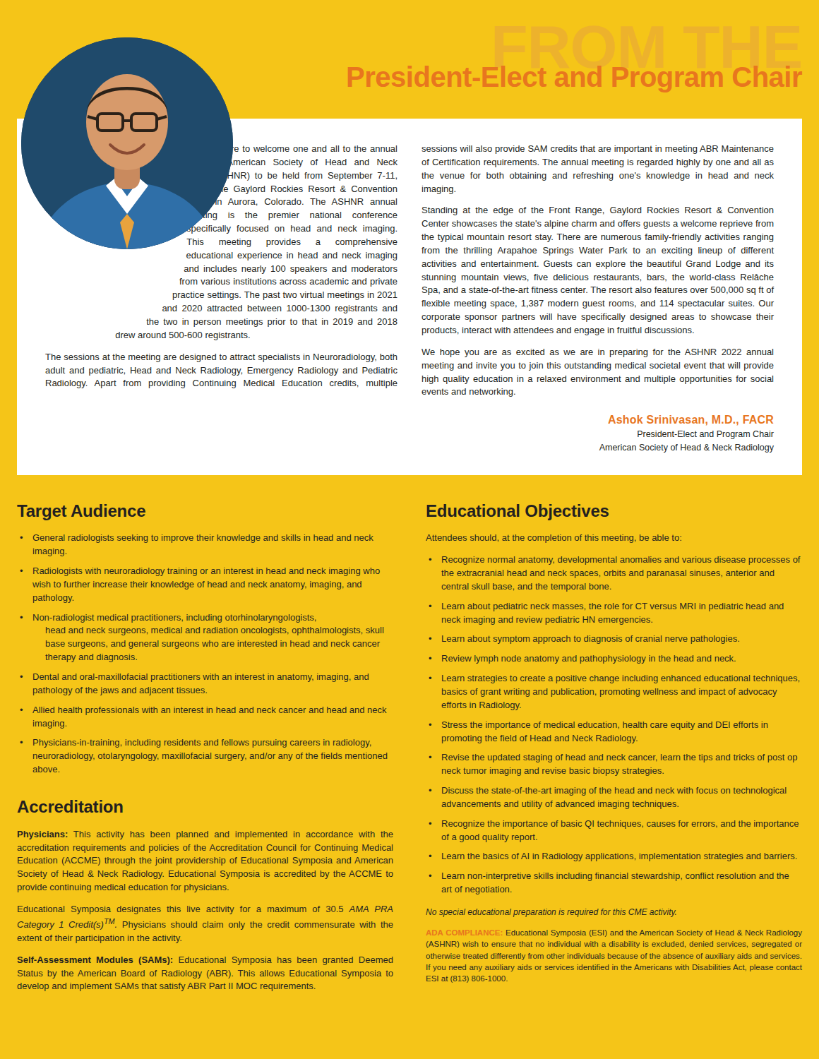FROM THE
President-Elect and Program Chair
Ashok Srinivasan, M.D., FACR
It gives me great pleasure to welcome one and all to the annual meeting of the American Society of Head and Neck Radiology (ASHNR) to be held from September 7-11, 2022, at the Gaylord Rockies Resort & Convention Center in Aurora, Colorado. The ASHNR annual meeting is the premier national conference specifically focused on head and neck imaging. This meeting provides a comprehensive educational experience in head and neck imaging and includes nearly 100 speakers and moderators from various institutions across academic and private practice settings. The past two virtual meetings in 2021 and 2020 attracted between 1000-1300 registrants and the two in person meetings prior to that in 2019 and 2018 drew around 500-600 registrants.
The sessions at the meeting are designed to attract specialists in Neuroradiology, both adult and pediatric, Head and Neck Radiology, Emergency Radiology and Pediatric Radiology. Apart from providing Continuing Medical Education credits, multiple sessions will also provide SAM credits that are important in meeting ABR Maintenance of Certification requirements. The annual meeting is regarded highly by one and all as the venue for both obtaining and refreshing one's knowledge in head and neck imaging.
Standing at the edge of the Front Range, Gaylord Rockies Resort & Convention Center showcases the state's alpine charm and offers guests a welcome reprieve from the typical mountain resort stay. There are numerous family-friendly activities ranging from the thrilling Arapahoe Springs Water Park to an exciting lineup of different activities and entertainment. Guests can explore the beautiful Grand Lodge and its stunning mountain views, five delicious restaurants, bars, the world-class Relâche Spa, and a state-of-the-art fitness center. The resort also features over 500,000 sq ft of flexible meeting space, 1,387 modern guest rooms, and 114 spectacular suites. Our corporate sponsor partners will have specifically designed areas to showcase their products, interact with attendees and engage in fruitful discussions.
We hope you are as excited as we are in preparing for the ASHNR 2022 annual meeting and invite you to join this outstanding medical societal event that will provide high quality education in a relaxed environment and multiple opportunities for social events and networking.
Ashok Srinivasan, M.D., FACR
President-Elect and Program Chair
American Society of Head & Neck Radiology
Target Audience
General radiologists seeking to improve their knowledge and skills in head and neck imaging.
Radiologists with neuroradiology training or an interest in head and neck imaging who wish to further increase their knowledge of head and neck anatomy, imaging, and pathology.
Non-radiologist medical practitioners, including otorhinolaryngologists, head and neck surgeons, medical and radiation oncologists, ophthalmologists, skull base surgeons, and general surgeons who are interested in head and neck cancer therapy and diagnosis.
Dental and oral-maxillofacial practitioners with an interest in anatomy, imaging, and pathology of the jaws and adjacent tissues.
Allied health professionals with an interest in head and neck cancer and head and neck imaging.
Physicians-in-training, including residents and fellows pursuing careers in radiology, neuroradiology, otolaryngology, maxillofacial surgery, and/or any of the fields mentioned above.
Accreditation
Physicians: This activity has been planned and implemented in accordance with the accreditation requirements and policies of the Accreditation Council for Continuing Medical Education (ACCME) through the joint providership of Educational Symposia and American Society of Head & Neck Radiology. Educational Symposia is accredited by the ACCME to provide continuing medical education for physicians.
Educational Symposia designates this live activity for a maximum of 30.5 AMA PRA Category 1 Credit(s)TM. Physicians should claim only the credit commensurate with the extent of their participation in the activity.
Self-Assessment Modules (SAMs): Educational Symposia has been granted Deemed Status by the American Board of Radiology (ABR). This allows Educational Symposia to develop and implement SAMs that satisfy ABR Part II MOC requirements.
Educational Objectives
Attendees should, at the completion of this meeting, be able to:
Recognize normal anatomy, developmental anomalies and various disease processes of the extracranial head and neck spaces, orbits and paranasal sinuses, anterior and central skull base, and the temporal bone.
Learn about pediatric neck masses, the role for CT versus MRI in pediatric head and neck imaging and review pediatric HN emergencies.
Learn about symptom approach to diagnosis of cranial nerve pathologies.
Review lymph node anatomy and pathophysiology in the head and neck.
Learn strategies to create a positive change including enhanced educational techniques, basics of grant writing and publication, promoting wellness and impact of advocacy efforts in Radiology.
Stress the importance of medical education, health care equity and DEI efforts in promoting the field of Head and Neck Radiology.
Revise the updated staging of head and neck cancer, learn the tips and tricks of post op neck tumor imaging and revise basic biopsy strategies.
Discuss the state-of-the-art imaging of the head and neck with focus on technological advancements and utility of advanced imaging techniques.
Recognize the importance of basic QI techniques, causes for errors, and the importance of a good quality report.
Learn the basics of AI in Radiology applications, implementation strategies and barriers.
Learn non-interpretive skills including financial stewardship, conflict resolution and the art of negotiation.
No special educational preparation is required for this CME activity.
ADA COMPLIANCE: Educational Symposia (ESI) and the American Society of Head & Neck Radiology (ASHNR) wish to ensure that no individual with a disability is excluded, denied services, segregated or otherwise treated differently from other individuals because of the absence of auxiliary aids and services. If you need any auxiliary aids or services identified in the Americans with Disabilities Act, please contact ESI at (813) 806-1000.